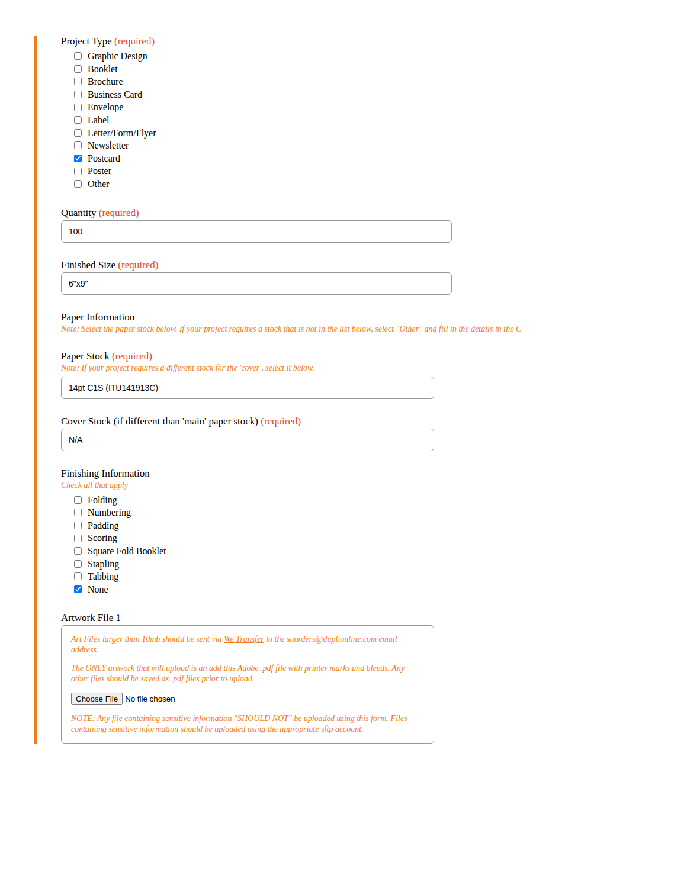Project Type (required)
Graphic Design
Booklet
Brochure
Business Card
Envelope
Label
Letter/Form/Flyer
Newsletter
Postcard
Poster
Other
Quantity (required)
Finished Size (required)
Paper Information
Note: Select the paper stock below. If your project requires a stock that is not in the list below, select "Other" and fill in the details in the C
Paper Stock (required)
Note: If your project requires a different stock for the 'cover', select it below.
Cover Stock (if different than 'main' paper stock) (required)
Finishing Information
Check all that apply
Folding
Numbering
Padding
Scoring
Square Fold Booklet
Stapling
Tabbing
None
Artwork File 1
Art Files larger than 10mb should be sent via We Transfer to the suorders@duplionline.com email address.
The ONLY artwork that will upload is an add this Adobe .pdf file with printer marks and bleeds. Any other files should be saved as .pdf files prior to upload.
NOTE: Any file containing sensitive information "SHOULD NOT" be uploaded using this form. Files containing sensitive information should be uploaded using the appropriate sftp account.